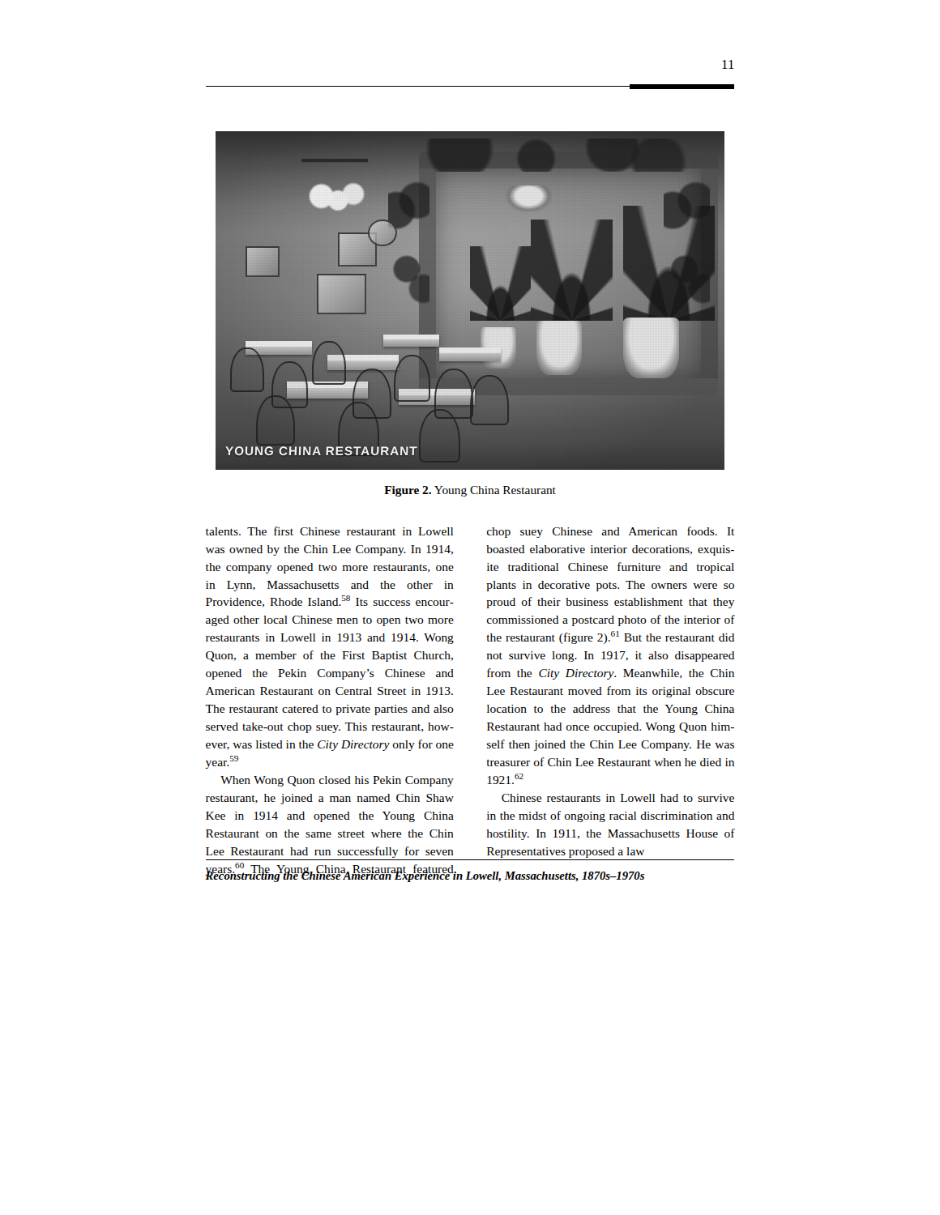11
YOUNG CHINA RESTAURANT
Figure 2. Young China Restaurant
talents. The first Chinese restaurant in Lowell was owned by the Chin Lee Company. In 1914, the company opened two more restaurants, one in Lynn, Massachusetts and the other in Providence, Rhode Island.58 Its success encouraged other local Chinese men to open two more restaurants in Lowell in 1913 and 1914. Wong Quon, a member of the First Baptist Church, opened the Pekin Company’s Chinese and American Restaurant on Central Street in 1913. The restaurant catered to private parties and also served take-out chop suey. This restaurant, however, was listed in the City Directory only for one year.59
When Wong Quon closed his Pekin Company restaurant, he joined a man named Chin Shaw Kee in 1914 and opened the Young China Restaurant on the same street where the Chin Lee Restaurant had run successfully for seven years.60 The Young China Restaurant featured chop suey Chinese and American foods. It boasted elaborative interior decorations, exquisite traditional Chinese furniture and tropical plants in decorative pots. The owners were so proud of their business establishment that they commissioned a postcard photo of the interior of the restaurant (figure 2).61 But the restaurant did not survive long. In 1917, it also disappeared from the City Directory. Meanwhile, the Chin Lee Restaurant moved from its original obscure location to the address that the Young China Restaurant had once occupied. Wong Quon himself then joined the Chin Lee Company. He was treasurer of Chin Lee Restaurant when he died in 1921.62
Chinese restaurants in Lowell had to survive in the midst of ongoing racial discrimination and hostility. In 1911, the Massachusetts House of Representatives proposed a law
Reconstructing the Chinese American Experience in Lowell, Massachusetts, 1870s–1970s